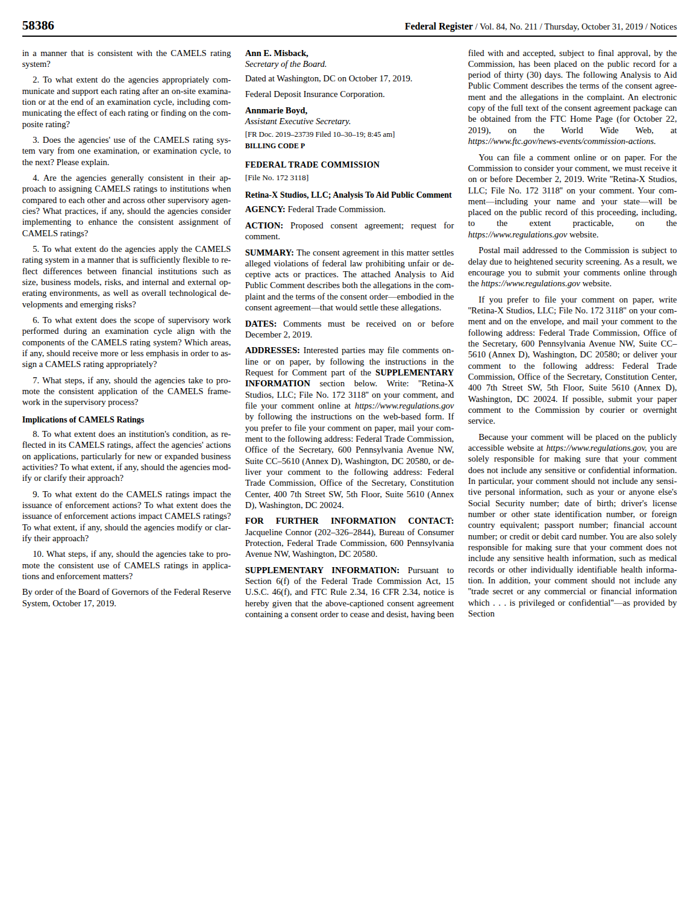58386
Federal Register / Vol. 84, No. 211 / Thursday, October 31, 2019 / Notices
in a manner that is consistent with the CAMELS rating system?
2. To what extent do the agencies appropriately communicate and support each rating after an on-site examination or at the end of an examination cycle, including communicating the effect of each rating or finding on the composite rating?
3. Does the agencies' use of the CAMELS rating system vary from one examination, or examination cycle, to the next? Please explain.
4. Are the agencies generally consistent in their approach to assigning CAMELS ratings to institutions when compared to each other and across other supervisory agencies? What practices, if any, should the agencies consider implementing to enhance the consistent assignment of CAMELS ratings?
5. To what extent do the agencies apply the CAMELS rating system in a manner that is sufficiently flexible to reflect differences between financial institutions such as size, business models, risks, and internal and external operating environments, as well as overall technological developments and emerging risks?
6. To what extent does the scope of supervisory work performed during an examination cycle align with the components of the CAMELS rating system? Which areas, if any, should receive more or less emphasis in order to assign a CAMELS rating appropriately?
7. What steps, if any, should the agencies take to promote the consistent application of the CAMELS framework in the supervisory process?
Implications of CAMELS Ratings
8. To what extent does an institution's condition, as reflected in its CAMELS ratings, affect the agencies' actions on applications, particularly for new or expanded business activities? To what extent, if any, should the agencies modify or clarify their approach?
9. To what extent do the CAMELS ratings impact the issuance of enforcement actions? To what extent does the issuance of enforcement actions impact CAMELS ratings? To what extent, if any, should the agencies modify or clarify their approach?
10. What steps, if any, should the agencies take to promote the consistent use of CAMELS ratings in applications and enforcement matters?
By order of the Board of Governors of the Federal Reserve System, October 17, 2019.
Ann E. Misback,
Secretary of the Board.
Dated at Washington, DC on October 17, 2019.
Federal Deposit Insurance Corporation.
Annmarie Boyd,
Assistant Executive Secretary.
[FR Doc. 2019–23739 Filed 10–30–19; 8:45 am]
BILLING CODE P
FEDERAL TRADE COMMISSION
[File No. 172 3118]
Retina-X Studios, LLC; Analysis To Aid Public Comment
AGENCY: Federal Trade Commission.
ACTION: Proposed consent agreement; request for comment.
SUMMARY: The consent agreement in this matter settles alleged violations of federal law prohibiting unfair or deceptive acts or practices. The attached Analysis to Aid Public Comment describes both the allegations in the complaint and the terms of the consent order—embodied in the consent agreement—that would settle these allegations.
DATES: Comments must be received on or before December 2, 2019.
ADDRESSES: Interested parties may file comments online or on paper, by following the instructions in the Request for Comment part of the SUPPLEMENTARY INFORMATION section below. Write: ''Retina-X Studios, LLC; File No. 172 3118'' on your comment, and file your comment online at https://www.regulations.gov by following the instructions on the web-based form. If you prefer to file your comment on paper, mail your comment to the following address: Federal Trade Commission, Office of the Secretary, 600 Pennsylvania Avenue NW, Suite CC–5610 (Annex D), Washington, DC 20580, or deliver your comment to the following address: Federal Trade Commission, Office of the Secretary, Constitution Center, 400 7th Street SW, 5th Floor, Suite 5610 (Annex D), Washington, DC 20024.
FOR FURTHER INFORMATION CONTACT: Jacqueline Connor (202–326–2844), Bureau of Consumer Protection, Federal Trade Commission, 600 Pennsylvania Avenue NW, Washington, DC 20580.
SUPPLEMENTARY INFORMATION: Pursuant to Section 6(f) of the Federal Trade Commission Act, 15 U.S.C. 46(f), and FTC Rule 2.34, 16 CFR 2.34, notice is hereby given that the above-captioned consent agreement containing a consent order to cease and desist, having been filed with and accepted, subject to final approval, by the Commission, has been placed on the public record for a period of thirty (30) days. The following Analysis to Aid Public Comment describes the terms of the consent agreement and the allegations in the complaint. An electronic copy of the full text of the consent agreement package can be obtained from the FTC Home Page (for October 22, 2019), on the World Wide Web, at https://www.ftc.gov/news-events/commission-actions.
You can file a comment online or on paper. For the Commission to consider your comment, we must receive it on or before December 2, 2019. Write ''Retina-X Studios, LLC; File No. 172 3118'' on your comment. Your comment—including your name and your state—will be placed on the public record of this proceeding, including, to the extent practicable, on the https://www.regulations.gov website.
Postal mail addressed to the Commission is subject to delay due to heightened security screening. As a result, we encourage you to submit your comments online through the https://www.regulations.gov website.
If you prefer to file your comment on paper, write ''Retina-X Studios, LLC; File No. 172 3118'' on your comment and on the envelope, and mail your comment to the following address: Federal Trade Commission, Office of the Secretary, 600 Pennsylvania Avenue NW, Suite CC–5610 (Annex D), Washington, DC 20580; or deliver your comment to the following address: Federal Trade Commission, Office of the Secretary, Constitution Center, 400 7th Street SW, 5th Floor, Suite 5610 (Annex D), Washington, DC 20024. If possible, submit your paper comment to the Commission by courier or overnight service.
Because your comment will be placed on the publicly accessible website at https://www.regulations.gov, you are solely responsible for making sure that your comment does not include any sensitive or confidential information. In particular, your comment should not include any sensitive personal information, such as your or anyone else's Social Security number; date of birth; driver's license number or other state identification number, or foreign country equivalent; passport number; financial account number; or credit or debit card number. You are also solely responsible for making sure that your comment does not include any sensitive health information, such as medical records or other individually identifiable health information. In addition, your comment should not include any ''trade secret or any commercial or financial information which . . . is privileged or confidential''—as provided by Section